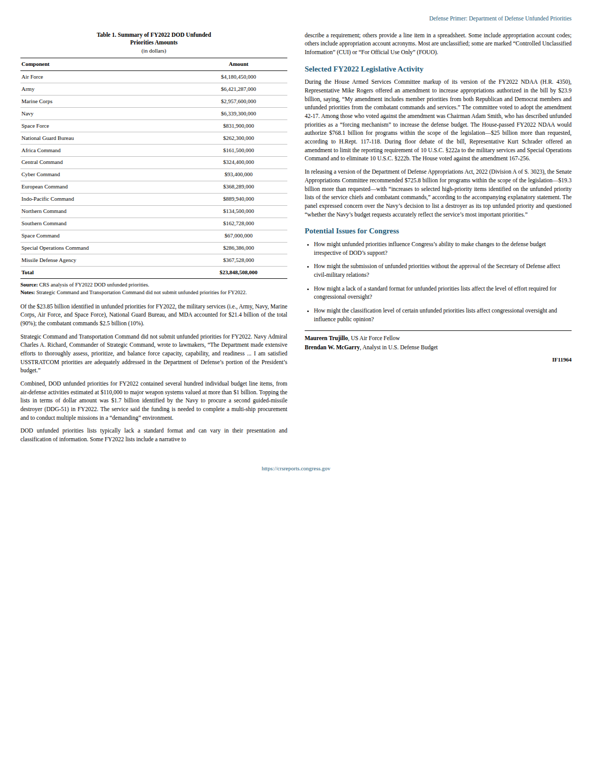Defense Primer: Department of Defense Unfunded Priorities
Table 1. Summary of FY2022 DOD Unfunded
Priorities Amounts
(in dollars)
| Component | Amount |
| --- | --- |
| Air Force | $4,180,450,000 |
| Army | $6,421,287,000 |
| Marine Corps | $2,957,600,000 |
| Navy | $6,339,300,000 |
| Space Force | $831,900,000 |
| National Guard Bureau | $262,300,000 |
| Africa Command | $161,500,000 |
| Central Command | $324,400,000 |
| Cyber Command | $93,400,000 |
| European Command | $368,289,000 |
| Indo-Pacific Command | $889,940,000 |
| Northern Command | $134,500,000 |
| Southern Command | $162,728,000 |
| Space Command | $67,000,000 |
| Special Operations Command | $286,386,000 |
| Missile Defense Agency | $367,528,000 |
| Total | $23,848,508,000 |
Source: CRS analysis of FY2022 DOD unfunded priorities.
Notes: Strategic Command and Transportation Command did not submit unfunded priorities for FY2022.
Of the $23.85 billion identified in unfunded priorities for FY2022, the military services (i.e., Army, Navy, Marine Corps, Air Force, and Space Force), National Guard Bureau, and MDA accounted for $21.4 billion of the total (90%); the combatant commands $2.5 billion (10%).
Strategic Command and Transportation Command did not submit unfunded priorities for FY2022. Navy Admiral Charles A. Richard, Commander of Strategic Command, wrote to lawmakers, “The Department made extensive efforts to thoroughly assess, prioritize, and balance force capacity, capability, and readiness ... I am satisfied USSTRATCOM priorities are adequately addressed in the Department of Defense’s portion of the President’s budget.”
Combined, DOD unfunded priorities for FY2022 contained several hundred individual budget line items, from air-defense activities estimated at $110,000 to major weapon systems valued at more than $1 billion. Topping the lists in terms of dollar amount was $1.7 billion identified by the Navy to procure a second guided-missile destroyer (DDG-51) in FY2022. The service said the funding is needed to complete a multi-ship procurement and to conduct multiple missions in a “demanding” environment.
DOD unfunded priorities lists typically lack a standard format and can vary in their presentation and classification of information. Some FY2022 lists include a narrative to
describe a requirement; others provide a line item in a spreadsheet. Some include appropriation account codes; others include appropriation account acronyms. Most are unclassified; some are marked “Controlled Unclassified Information” (CUI) or “For Official Use Only” (FOUO).
Selected FY2022 Legislative Activity
During the House Armed Services Committee markup of its version of the FY2022 NDAA (H.R. 4350), Representative Mike Rogers offered an amendment to increase appropriations authorized in the bill by $23.9 billion, saying, “My amendment includes member priorities from both Republican and Democrat members and unfunded priorities from the combatant commands and services.” The committee voted to adopt the amendment 42-17. Among those who voted against the amendment was Chairman Adam Smith, who has described unfunded priorities as a “forcing mechanism” to increase the defense budget. The House-passed FY2022 NDAA would authorize $768.1 billion for programs within the scope of the legislation—$25 billion more than requested, according to H.Rept. 117-118. During floor debate of the bill, Representative Kurt Schrader offered an amendment to limit the reporting requirement of 10 U.S.C. §222a to the military services and Special Operations Command and to eliminate 10 U.S.C. §222b. The House voted against the amendment 167-256.
In releasing a version of the Department of Defense Appropriations Act, 2022 (Division A of S. 3023), the Senate Appropriations Committee recommended $725.8 billion for programs within the scope of the legislation—$19.3 billion more than requested—with “increases to selected high-priority items identified on the unfunded priority lists of the service chiefs and combatant commands,” according to the accompanying explanatory statement. The panel expressed concern over the Navy’s decision to list a destroyer as its top unfunded priority and questioned “whether the Navy’s budget requests accurately reflect the service’s most important priorities.”
Potential Issues for Congress
How might unfunded priorities influence Congress’s ability to make changes to the defense budget irrespective of DOD’s support?
How might the submission of unfunded priorities without the approval of the Secretary of Defense affect civil-military relations?
How might a lack of a standard format for unfunded priorities lists affect the level of effort required for congressional oversight?
How might the classification level of certain unfunded priorities lists affect congressional oversight and influence public opinion?
Maureen Trujillo, US Air Force Fellow
Brendan W. McGarry, Analyst in U.S. Defense Budget
IF11964
https://crsreports.congress.gov